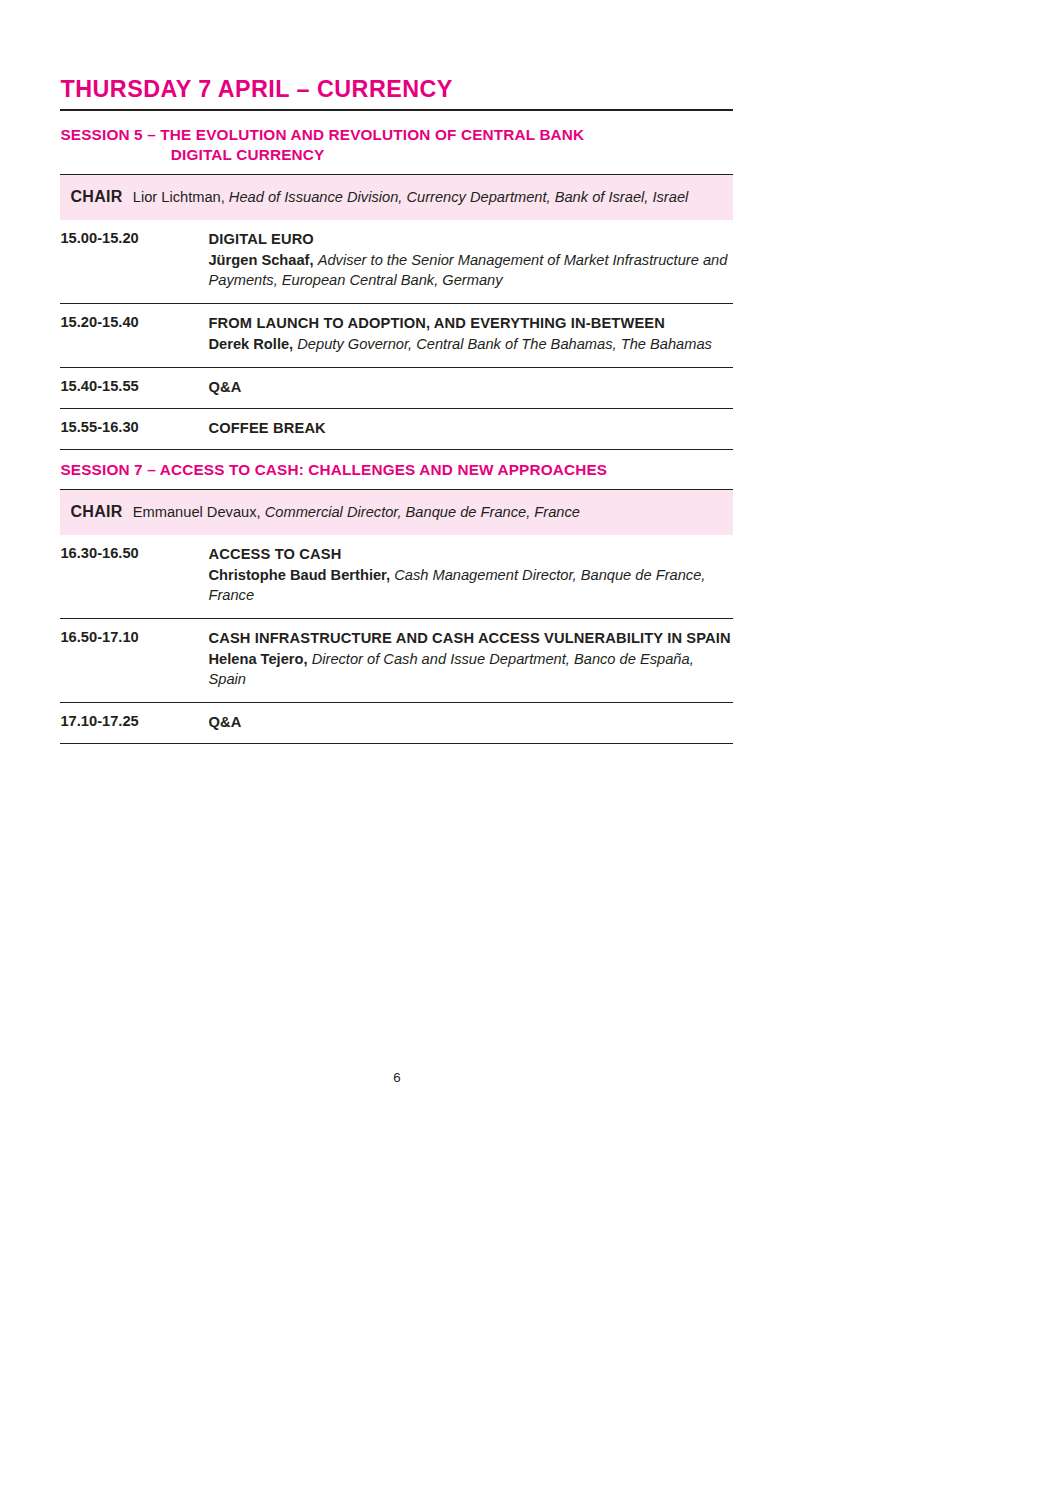Thursday 7 April – Currency
Session 5 – The evolution and revolution of central bank digital currency
CHAIRLior Lichtman, Head of Issuance Division, Currency Department, Bank of Israel, Israel
| 15.00-15.20 | Digital euro Jürgen Schaaf, Adviser to the Senior Management of Market Infrastructure and Payments, European Central Bank, Germany |
| 15.20-15.40 | From launch to adoption, and everything in-between Derek Rolle, Deputy Governor, Central Bank of The Bahamas, The Bahamas |
| 15.40-15.55 | Q&A |
| 15.55-16.30 | Coffee break |
Session 7 – Access to cash: challenges and new approaches
CHAIREmmanuel Devaux, Commercial Director, Banque de France, France
| 16.30-16.50 | Access to cash Christophe Baud Berthier, Cash Management Director, Banque de France, France |
| 16.50-17.10 | Cash infrastructure and cash access vulnerability in Spain Helena Tejero, Director of Cash and Issue Department, Banco de España, Spain |
| 17.10-17.25 | Q&A |
6